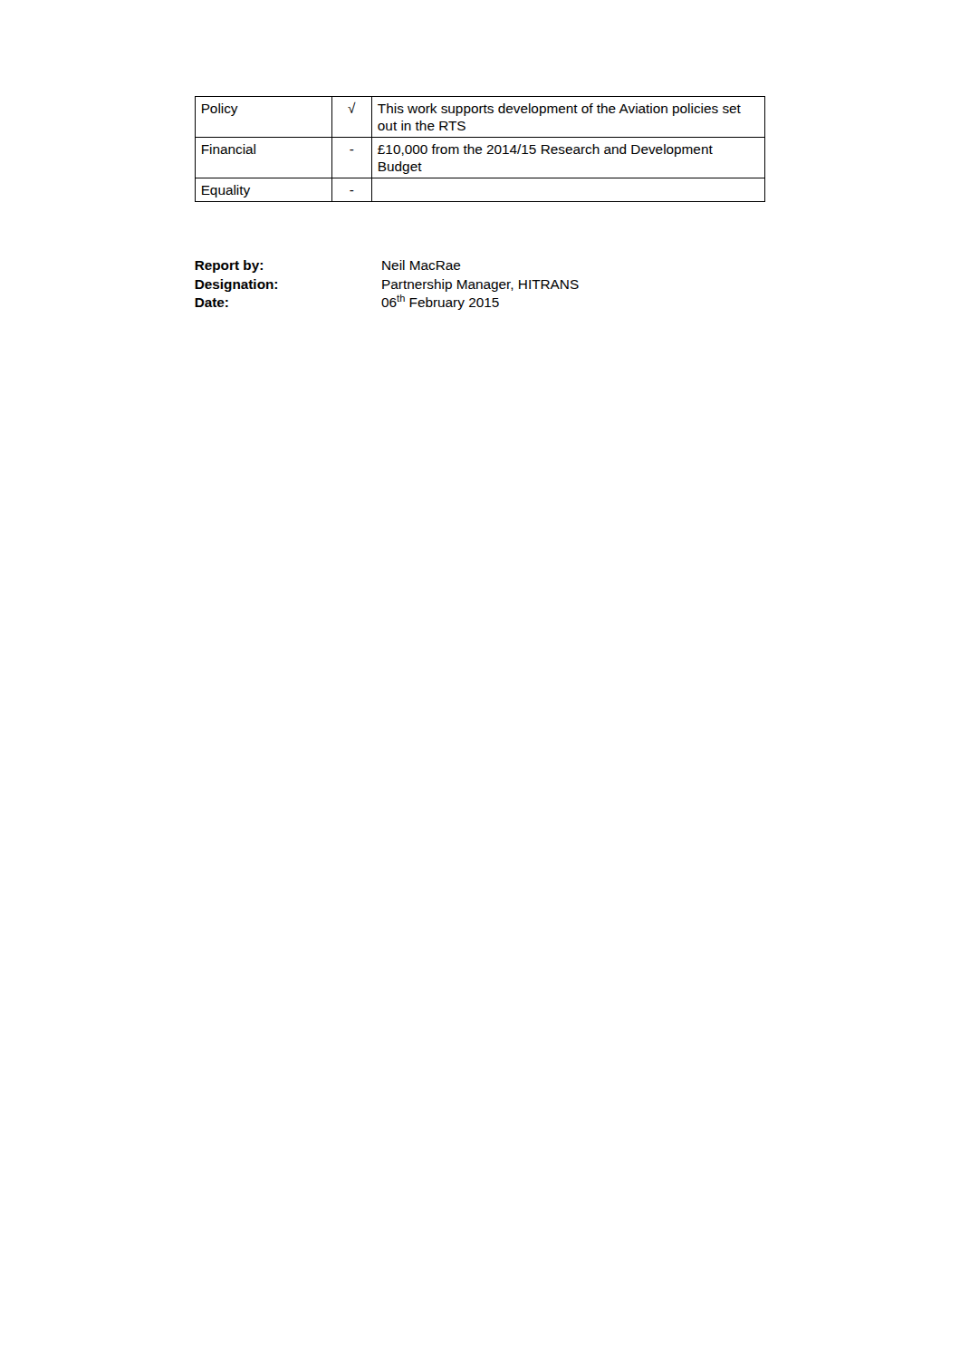| Policy | √ | This work supports development of the Aviation policies set out in the RTS |
| Financial | - | £10,000 from the 2014/15 Research and Development Budget |
| Equality | - | |
| Report by: | Neil MacRae |
| Designation: | Partnership Manager, HITRANS |
| Date: | 06 th February 2015 |